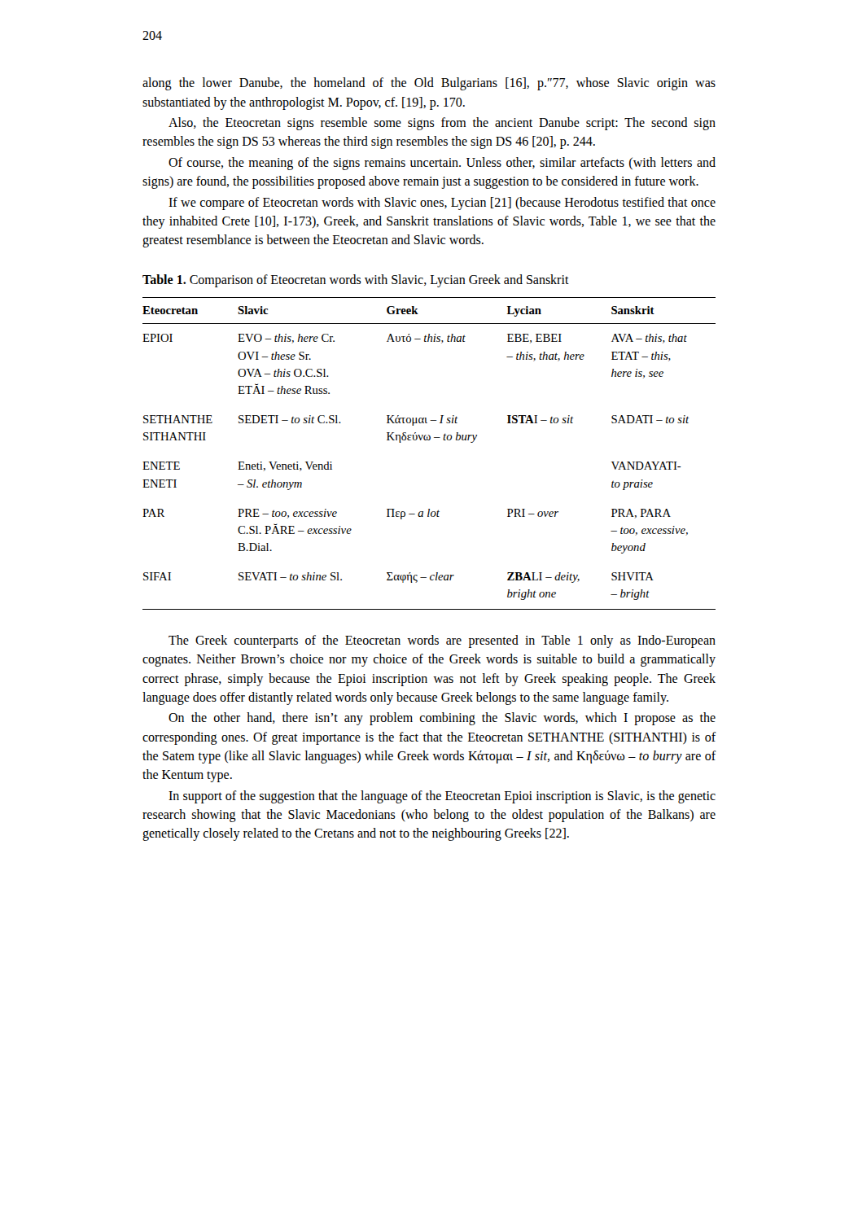204
along the lower Danube, the homeland of the Old Bulgarians [16], p.″77, whose Slavic origin was substantiated by the anthropologist M. Popov, cf. [19], p. 170.
Also, the Eteocretan signs resemble some signs from the ancient Danube script: The second sign resembles the sign DS 53 whereas the third sign resembles the sign DS 46 [20], p. 244.
Of course, the meaning of the signs remains uncertain. Unless other, similar artefacts (with letters and signs) are found, the possibilities proposed above remain just a suggestion to be considered in future work.
If we compare of Eteocretan words with Slavic ones, Lycian [21] (because Herodotus testified that once they inhabited Crete [10], I-173), Greek, and Sanskrit translations of Slavic words, Table 1, we see that the greatest resemblance is between the Eteocretan and Slavic words.
Table 1. Comparison of Eteocretan words with Slavic, Lycian Greek and Sanskrit
| Eteocretan | Slavic | Greek | Lycian | Sanskrit |
| --- | --- | --- | --- | --- |
| EPIOI | EVO – this, here Cr. OVI – these Sr. OVA – this O.C.Sl. ETĂI – these Russ. | Αυτό – this, that | EBE, EBEI – this, that, here | AVA – this, that ETAT – this, here is, see |
| SETHANTHE SITHANTHI | SEDETI – to sit C.Sl. | Κάτομαι – I sit Κηδεύνω – to bury | ISTA I – to sit | SADATI – to sit |
| ENETE ENETI | Eneti, Veneti, Vendi – Sl. ethonym | | | VANDAYATI- to praise |
| PAR | PRE – too, excessive C.Sl. PĂRE – excessive B.Dial. | Περ – a lot | PRI – over | PRA, PARA – too, excessive, beyond |
| SIFAI | SEVATI – to shine Sl. | Σαφής – clear | ZBA LI – deity, bright one | SHVITA – bright |
The Greek counterparts of the Eteocretan words are presented in Table 1 only as Indo-European cognates. Neither Brown’s choice nor my choice of the Greek words is suitable to build a grammatically correct phrase, simply because the Epioi inscription was not left by Greek speaking people. The Greek language does offer distantly related words only because Greek belongs to the same language family.
On the other hand, there isn’t any problem combining the Slavic words, which I propose as the corresponding ones. Of great importance is the fact that the Eteocretan SETHANTHE (SITHANTHI) is of the Satem type (like all Slavic languages) while Greek words Κάτομαι – I sit, and Κηδεύνω – to burry are of the Kentum type.
In support of the suggestion that the language of the Eteocretan Epioi inscription is Slavic, is the genetic research showing that the Slavic Macedonians (who belong to the oldest population of the Balkans) are genetically closely related to the Cretans and not to the neighbouring Greeks [22].